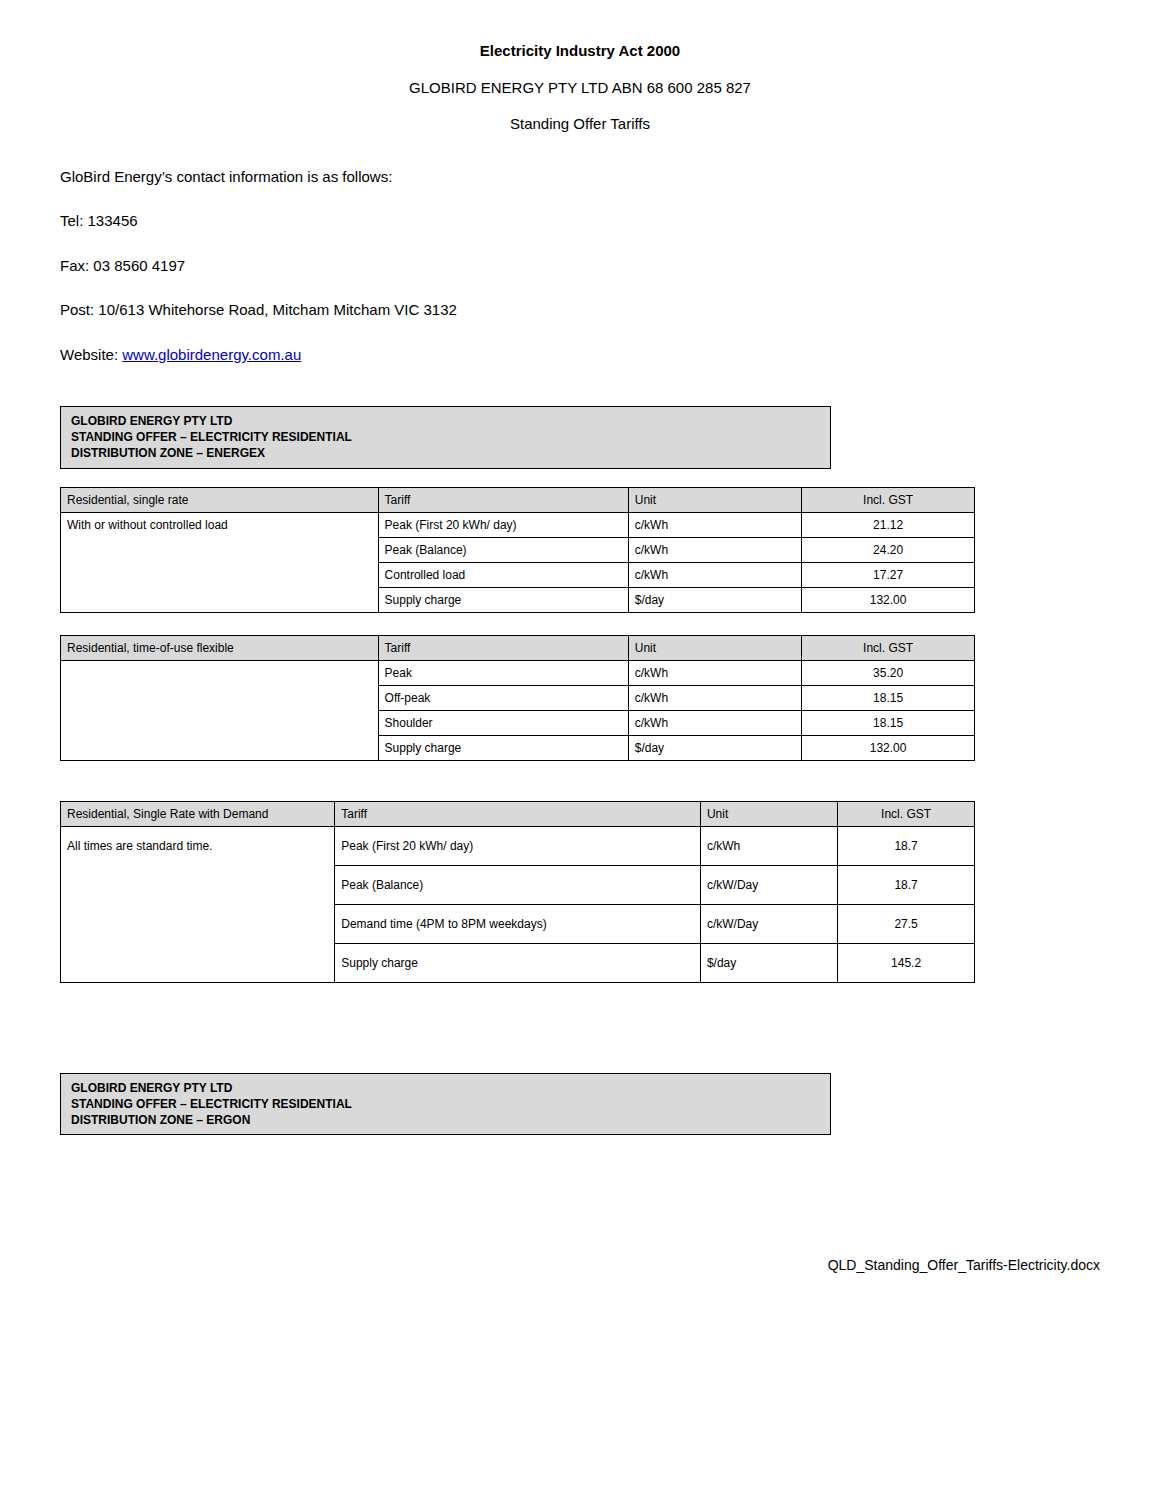Electricity Industry Act 2000
GLOBIRD ENERGY PTY LTD ABN 68 600 285 827
Standing Offer Tariffs
GloBird Energy’s contact information is as follows:
Tel: 133456
Fax: 03 8560 4197
Post: 10/613 Whitehorse Road, Mitcham Mitcham VIC 3132
Website: www.globirdenergy.com.au
GLOBIRD ENERGY PTY LTD
STANDING OFFER – ELECTRICITY RESIDENTIAL
DISTRIBUTION ZONE – ENERGEX
| Residential, single rate | Tariff | Unit | Incl. GST |
| --- | --- | --- | --- |
| With or without controlled load | Peak (First 20 kWh/ day) | c/kWh | 21.12 |
| Peak (Balance) | c/kWh | 24.20 |
| Controlled load | c/kWh | 17.27 |
| Supply charge | $/day | 132.00 |
| Residential, time-of-use flexible | Tariff | Unit | Incl. GST |
| --- | --- | --- | --- |
| | Peak | c/kWh | 35.20 |
| Off-peak | c/kWh | 18.15 |
| Shoulder | c/kWh | 18.15 |
| Supply charge | $/day | 132.00 |
| Residential, Single Rate with Demand | Tariff | Unit | Incl. GST |
| --- | --- | --- | --- |
| All times are standard time. | Peak (First 20 kWh/ day) | c/kWh | 18.7 |
| Peak (Balance) | c/kW/Day | 18.7 |
| Demand time (4PM to 8PM weekdays) | c/kW/Day | 27.5 |
| Supply charge | $/day | 145.2 |
GLOBIRD ENERGY PTY LTD
STANDING OFFER – ELECTRICITY RESIDENTIAL
DISTRIBUTION ZONE – ERGON
QLD_Standing_Offer_Tariffs-Electricity.docx